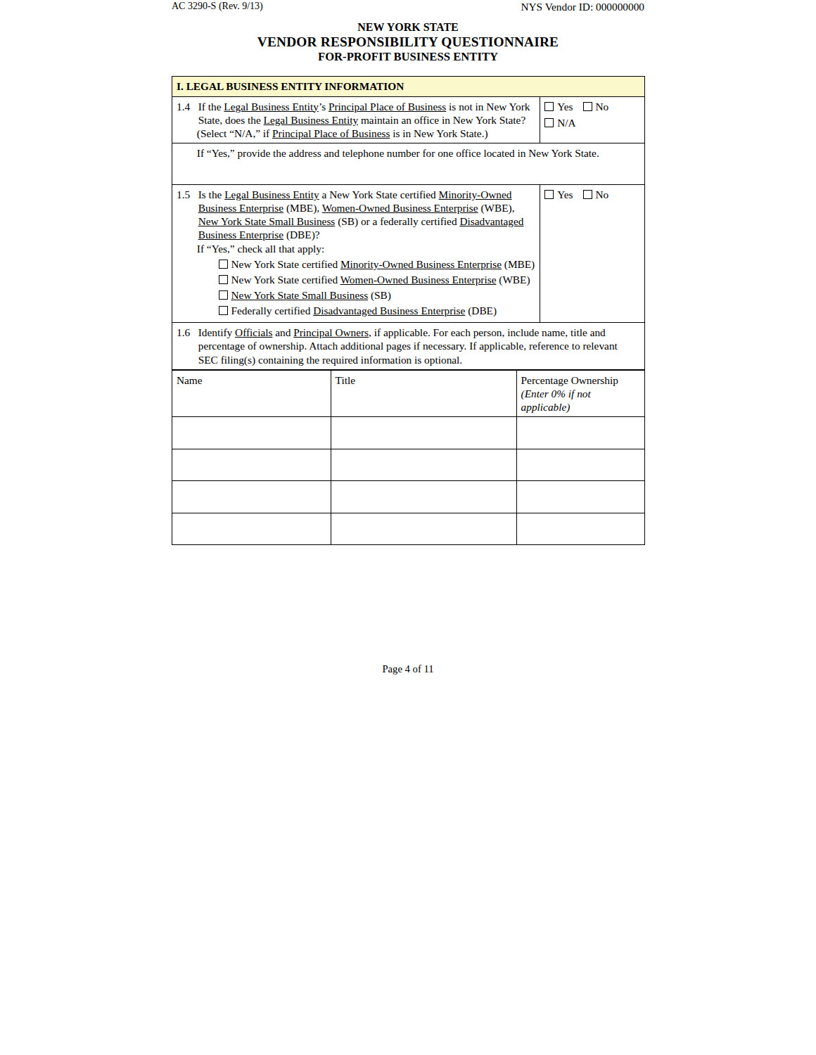AC 3290-S (Rev. 9/13)
NYS Vendor ID: 000000000
NEW YORK STATE
VENDOR RESPONSIBILITY QUESTIONNAIRE
FOR-PROFIT BUSINESS ENTITY
| I. LEGAL BUSINESS ENTITY INFORMATION |
| 1.4 If the Legal Business Entity ’s Principal Place of Business is not in New York State, does the Legal Business Entity maintain an office in New York State? (Select “N/A,” if Principal Place of Business is in New York State.) | Yes No N/A |
| If “Yes,” provide the address and telephone number for one office located in New York State. |
| 1.5 Is the Legal Business Entity a New York State certified Minority-Owned Business Enterprise (MBE), Women-Owned Business Enterprise (WBE), New York State Small Business (SB) or a federally certified Disadvantaged Business Enterprise (DBE)? If “Yes,” check all that apply: New York State certified Minority-Owned Business Enterprise (MBE) New York State certified Women-Owned Business Enterprise (WBE) New York State Small Business (SB) Federally certified Disadvantaged Business Enterprise (DBE) | Yes No |
| 1.6 Identify Officials and Principal Owners , if applicable. For each person, include name, title and percentage of ownership. Attach additional pages if necessary. If applicable, reference to relevant SEC filing(s) containing the required information is optional. |
| Name | Title | Percentage Ownership (Enter 0% if not applicable) |
Page 4 of 11